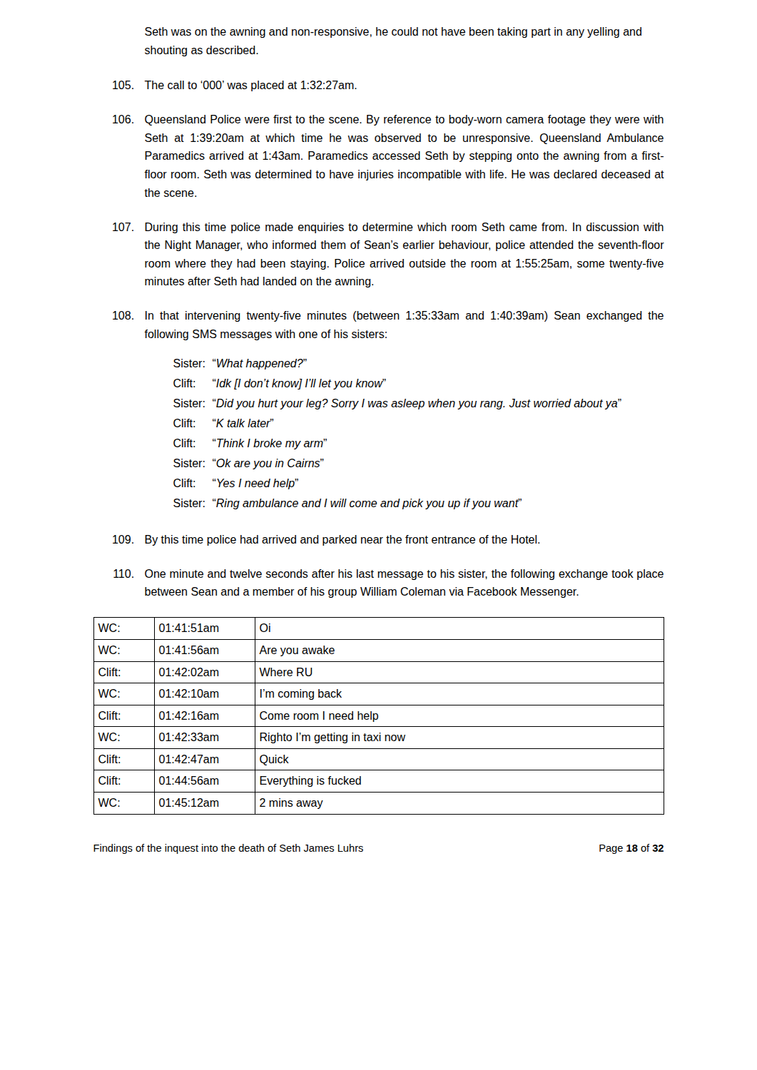Seth was on the awning and non-responsive, he could not have been taking part in any yelling and shouting as described.
105. The call to ‘000’ was placed at 1:32:27am.
106. Queensland Police were first to the scene. By reference to body-worn camera footage they were with Seth at 1:39:20am at which time he was observed to be unresponsive. Queensland Ambulance Paramedics arrived at 1:43am. Paramedics accessed Seth by stepping onto the awning from a first-floor room. Seth was determined to have injuries incompatible with life. He was declared deceased at the scene.
107. During this time police made enquiries to determine which room Seth came from. In discussion with the Night Manager, who informed them of Sean’s earlier behaviour, police attended the seventh-floor room where they had been staying. Police arrived outside the room at 1:55:25am, some twenty-five minutes after Seth had landed on the awning.
108. In that intervening twenty-five minutes (between 1:35:33am and 1:40:39am) Sean exchanged the following SMS messages with one of his sisters:
| Sister: | “ What happened? ” |
| Clift: | “ Idk [I don’t know] I’ll let you know ” |
| Sister: | “ Did you hurt your leg? Sorry I was asleep when you rang. Just worried about ya ” |
| Clift: | “ K talk later ” |
| Clift: | “ Think I broke my arm ” |
| Sister: | “ Ok are you in Cairns ” |
| Clift: | “ Yes I need help ” |
| Sister: | “ Ring ambulance and I will come and pick you up if you want ” |
109. By this time police had arrived and parked near the front entrance of the Hotel.
110. One minute and twelve seconds after his last message to his sister, the following exchange took place between Sean and a member of his group William Coleman via Facebook Messenger.
| WC: | 01:41:51am | Oi |
| WC: | 01:41:56am | Are you awake |
| Clift: | 01:42:02am | Where RU |
| WC: | 01:42:10am | I’m coming back |
| Clift: | 01:42:16am | Come room I need help |
| WC: | 01:42:33am | Righto I’m getting in taxi now |
| Clift: | 01:42:47am | Quick |
| Clift: | 01:44:56am | Everything is fucked |
| WC: | 01:45:12am | 2 mins away |
Findings of the inquest into the death of Seth James Luhrs Page 18 of 32